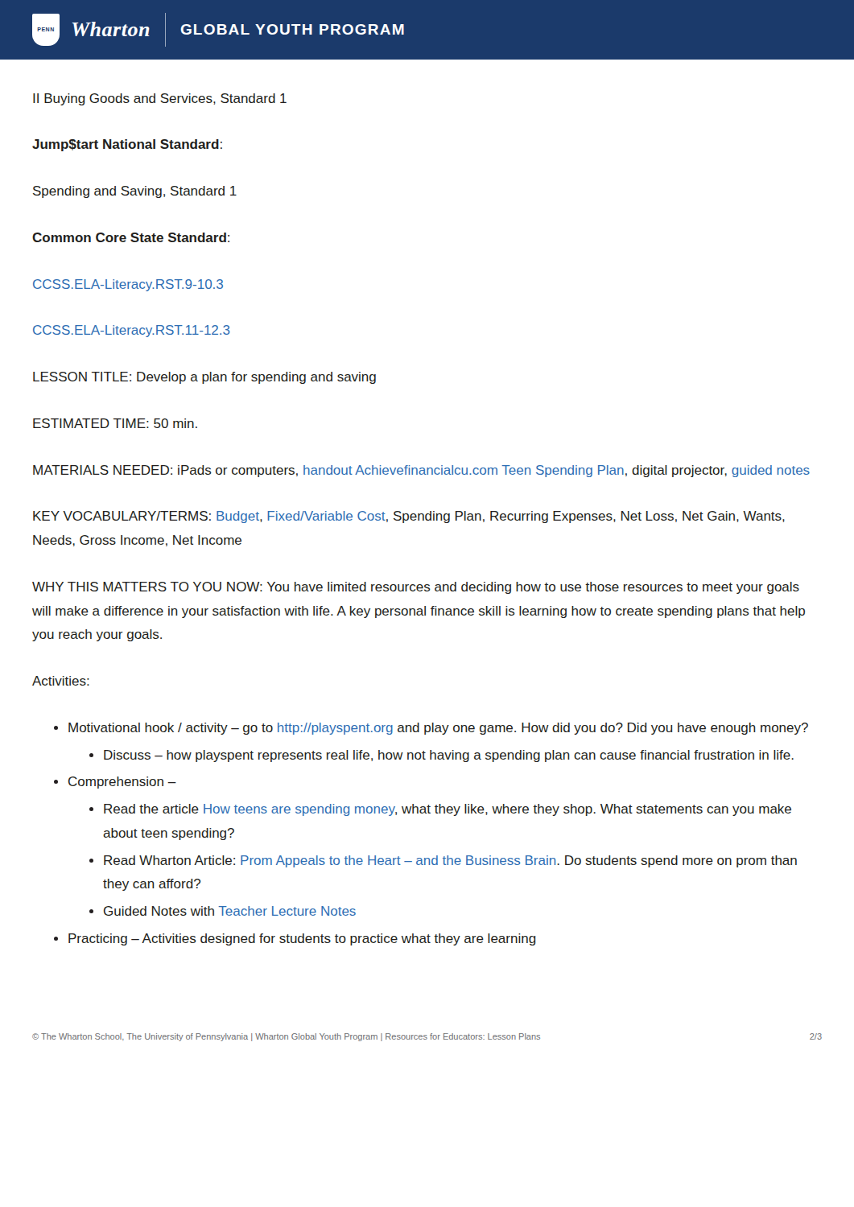PENN
Wharton Global Youth Program
II Buying Goods and Services, Standard 1
Jump$tart National Standard:
Spending and Saving, Standard 1
Common Core State Standard:
CCSS.ELA-Literacy.RST.9-10.3
CCSS.ELA-Literacy.RST.11-12.3
LESSON TITLE: Develop a plan for spending and saving
ESTIMATED TIME: 50 min.
MATERIALS NEEDED: iPads or computers, handout Achievefinancialcu.com Teen Spending Plan, digital projector, guided notes
KEY VOCABULARY/TERMS: Budget, Fixed/Variable Cost, Spending Plan, Recurring Expenses, Net Loss, Net Gain, Wants, Needs, Gross Income, Net Income
WHY THIS MATTERS TO YOU NOW: You have limited resources and deciding how to use those resources to meet your goals will make a difference in your satisfaction with life. A key personal finance skill is learning how to create spending plans that help you reach your goals.
Activities:
Motivational hook / activity – go to http://playspent.org and play one game. How did you do? Did you have enough money?
Discuss – how playspent represents real life, how not having a spending plan can cause financial frustration in life.
Comprehension –
Read the article How teens are spending money, what they like, where they shop. What statements can you make about teen spending?
Read Wharton Article: Prom Appeals to the Heart – and the Business Brain. Do students spend more on prom than they can afford?
Guided Notes with Teacher Lecture Notes
Practicing – Activities designed for students to practice what they are learning
© The Wharton School, The University of Pennsylvania | Wharton Global Youth Program | Resources for Educators: Lesson Plans
2/3